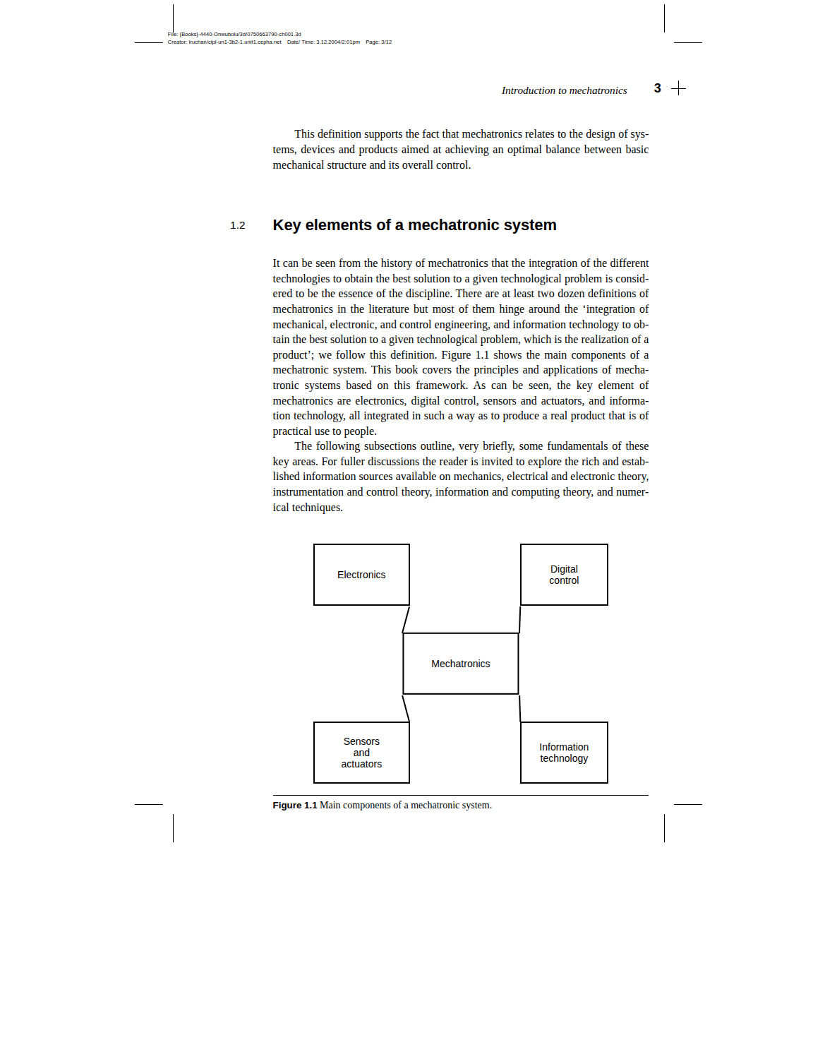File: {Books}-4440-Onwubolu/3d/0750663790-ch001.3d
Creator: lruchan/cipl-un1-3b2-1.unit1.cepha.net Date/ Time: 3.12.2004/2:01pm Page: 3/12
Introduction to mechatronics 3
This definition supports the fact that mechatronics relates to the design of systems, devices and products aimed at achieving an optimal balance between basic mechanical structure and its overall control.
1.2
Key elements of a mechatronic system
It can be seen from the history of mechatronics that the integration of the different technologies to obtain the best solution to a given technological problem is considered to be the essence of the discipline. There are at least two dozen definitions of mechatronics in the literature but most of them hinge around the ‘integration of mechanical, electronic, and control engineering, and information technology to obtain the best solution to a given technological problem, which is the realization of a product’; we follow this definition. Figure 1.1 shows the main components of a mechatronic system. This book covers the principles and applications of mechatronic systems based on this framework. As can be seen, the key element of mechatronics are electronics, digital control, sensors and actuators, and information technology, all integrated in such a way as to produce a real product that is of practical use to people.
The following subsections outline, very briefly, some fundamentals of these key areas. For fuller discussions the reader is invited to explore the rich and established information sources available on mechanics, electrical and electronic theory, instrumentation and control theory, information and computing theory, and numerical techniques.
Electronics
Digital
control
Mechatronics
Sensors
and
actuators
Information
technology
Figure 1.1 Main components of a mechatronic system.